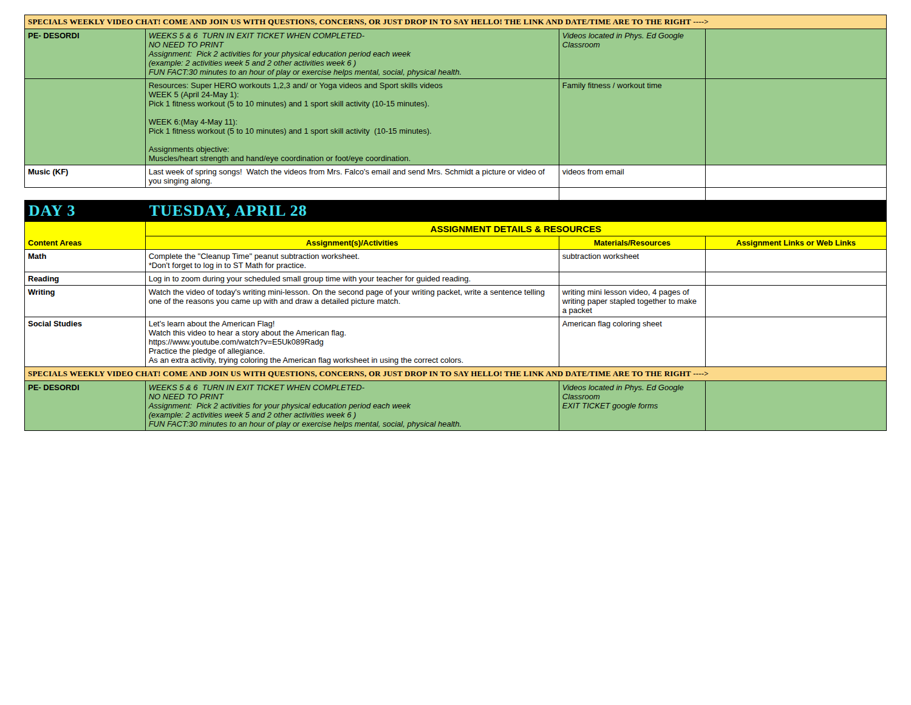| SPECIALS WEEKLY VIDEO CHAT! COME AND JOIN US WITH QUESTIONS, CONCERNS, OR JUST DROP IN TO SAY HELLO! THE LINK AND DATE/TIME ARE TO THE RIGHT ----> |
| PE- DESORDI | WEEKS 5 & 6 TURN IN EXIT TICKET WHEN COMPLETED- NO NEED TO PRINT Assignment: Pick 2 activities for your physical education period each week (example: 2 activities week 5 and 2 other activities week 6 ) FUN FACT:30 minutes to an hour of play or exercise helps mental, social, physical health. | Videos located in Phys. Ed Google Classroom | |
| | Resources: Super HERO workouts 1,2,3 and/ or Yoga videos and Sport skills videos WEEK 5 (April 24-May 1): Pick 1 fitness workout (5 to 10 minutes) and 1 sport skill activity (10-15 minutes). WEEK 6:(May 4-May 11): Pick 1 fitness workout (5 to 10 minutes) and 1 sport skill activity (10-15 minutes). Assignments objective: Muscles/heart strength and hand/eye coordination or foot/eye coordination. | Family fitness / workout time | |
| Music (KF) | Last week of spring songs! Watch the videos from Mrs. Falco's email and send Mrs. Schmidt a picture or video of you singing along. | videos from email | |
| DAY 3 | TUESDAY, APRIL 28 | | |
| | ASSIGNMENT DETAILS & RESOURCES |
| Content Areas | Assignment(s)/Activities | Materials/Resources | Assignment Links or Web Links |
| Math | Complete the "Cleanup Time" peanut subtraction worksheet. *Don't forget to log in to ST Math for practice. | subtraction worksheet | |
| Reading | Log in to zoom during your scheduled small group time with your teacher for guided reading. | | |
| Writing | Watch the video of today's writing mini-lesson. On the second page of your writing packet, write a sentence telling one of the reasons you came up with and draw a detailed picture match. | writing mini lesson video, 4 pages of writing paper stapled together to make a packet | |
| Social Studies | Let's learn about the American Flag! Watch this video to hear a story about the American flag. https://www.youtube.com/watch?v=E5Uk089Radg Practice the pledge of allegiance. As an extra activity, trying coloring the American flag worksheet in using the correct colors. | American flag coloring sheet | |
| SPECIALS WEEKLY VIDEO CHAT! COME AND JOIN US WITH QUESTIONS, CONCERNS, OR JUST DROP IN TO SAY HELLO! THE LINK AND DATE/TIME ARE TO THE RIGHT ----> |
| PE- DESORDI | WEEKS 5 & 6 TURN IN EXIT TICKET WHEN COMPLETED- NO NEED TO PRINT Assignment: Pick 2 activities for your physical education period each week (example: 2 activities week 5 and 2 other activities week 6 ) FUN FACT:30 minutes to an hour of play or exercise helps mental, social, physical health. | Videos located in Phys. Ed Google Classroom EXIT TICKET google forms | |